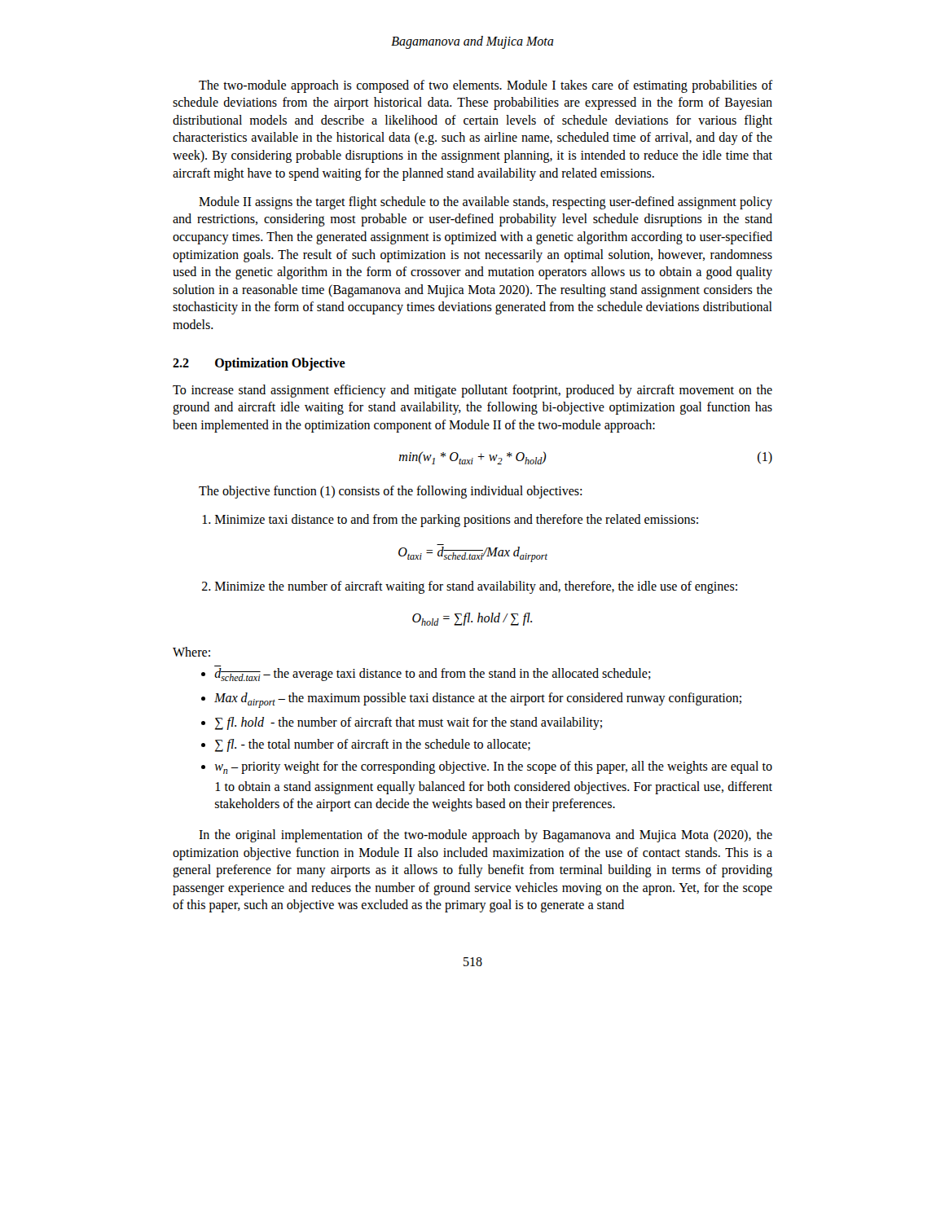Bagamanova and Mujica Mota
The two-module approach is composed of two elements. Module I takes care of estimating probabilities of schedule deviations from the airport historical data. These probabilities are expressed in the form of Bayesian distributional models and describe a likelihood of certain levels of schedule deviations for various flight characteristics available in the historical data (e.g. such as airline name, scheduled time of arrival, and day of the week). By considering probable disruptions in the assignment planning, it is intended to reduce the idle time that aircraft might have to spend waiting for the planned stand availability and related emissions.
Module II assigns the target flight schedule to the available stands, respecting user-defined assignment policy and restrictions, considering most probable or user-defined probability level schedule disruptions in the stand occupancy times. Then the generated assignment is optimized with a genetic algorithm according to user-specified optimization goals. The result of such optimization is not necessarily an optimal solution, however, randomness used in the genetic algorithm in the form of crossover and mutation operators allows us to obtain a good quality solution in a reasonable time (Bagamanova and Mujica Mota 2020). The resulting stand assignment considers the stochasticity in the form of stand occupancy times deviations generated from the schedule deviations distributional models.
2.2 Optimization Objective
To increase stand assignment efficiency and mitigate pollutant footprint, produced by aircraft movement on the ground and aircraft idle waiting for stand availability, the following bi-objective optimization goal function has been implemented in the optimization component of Module II of the two-module approach:
min(w1 * Otaxi + w2 * Ohold) (1)
The objective function (1) consists of the following individual objectives:
Minimize taxi distance to and from the parking positions and therefore the related emissions:
Otaxi = dsched.taxi/Max dairport
Minimize the number of aircraft waiting for stand availability and, therefore, the idle use of engines:
Ohold = ∑fl. hold / ∑ fl.
Where:
dsched.taxi – the average taxi distance to and from the stand in the allocated schedule;
Max dairport – the maximum possible taxi distance at the airport for considered runway configuration;
∑ fl. hold - the number of aircraft that must wait for the stand availability;
∑ fl. - the total number of aircraft in the schedule to allocate;
wn – priority weight for the corresponding objective. In the scope of this paper, all the weights are equal to 1 to obtain a stand assignment equally balanced for both considered objectives. For practical use, different stakeholders of the airport can decide the weights based on their preferences.
In the original implementation of the two-module approach by Bagamanova and Mujica Mota (2020), the optimization objective function in Module II also included maximization of the use of contact stands. This is a general preference for many airports as it allows to fully benefit from terminal building in terms of providing passenger experience and reduces the number of ground service vehicles moving on the apron. Yet, for the scope of this paper, such an objective was excluded as the primary goal is to generate a stand
518